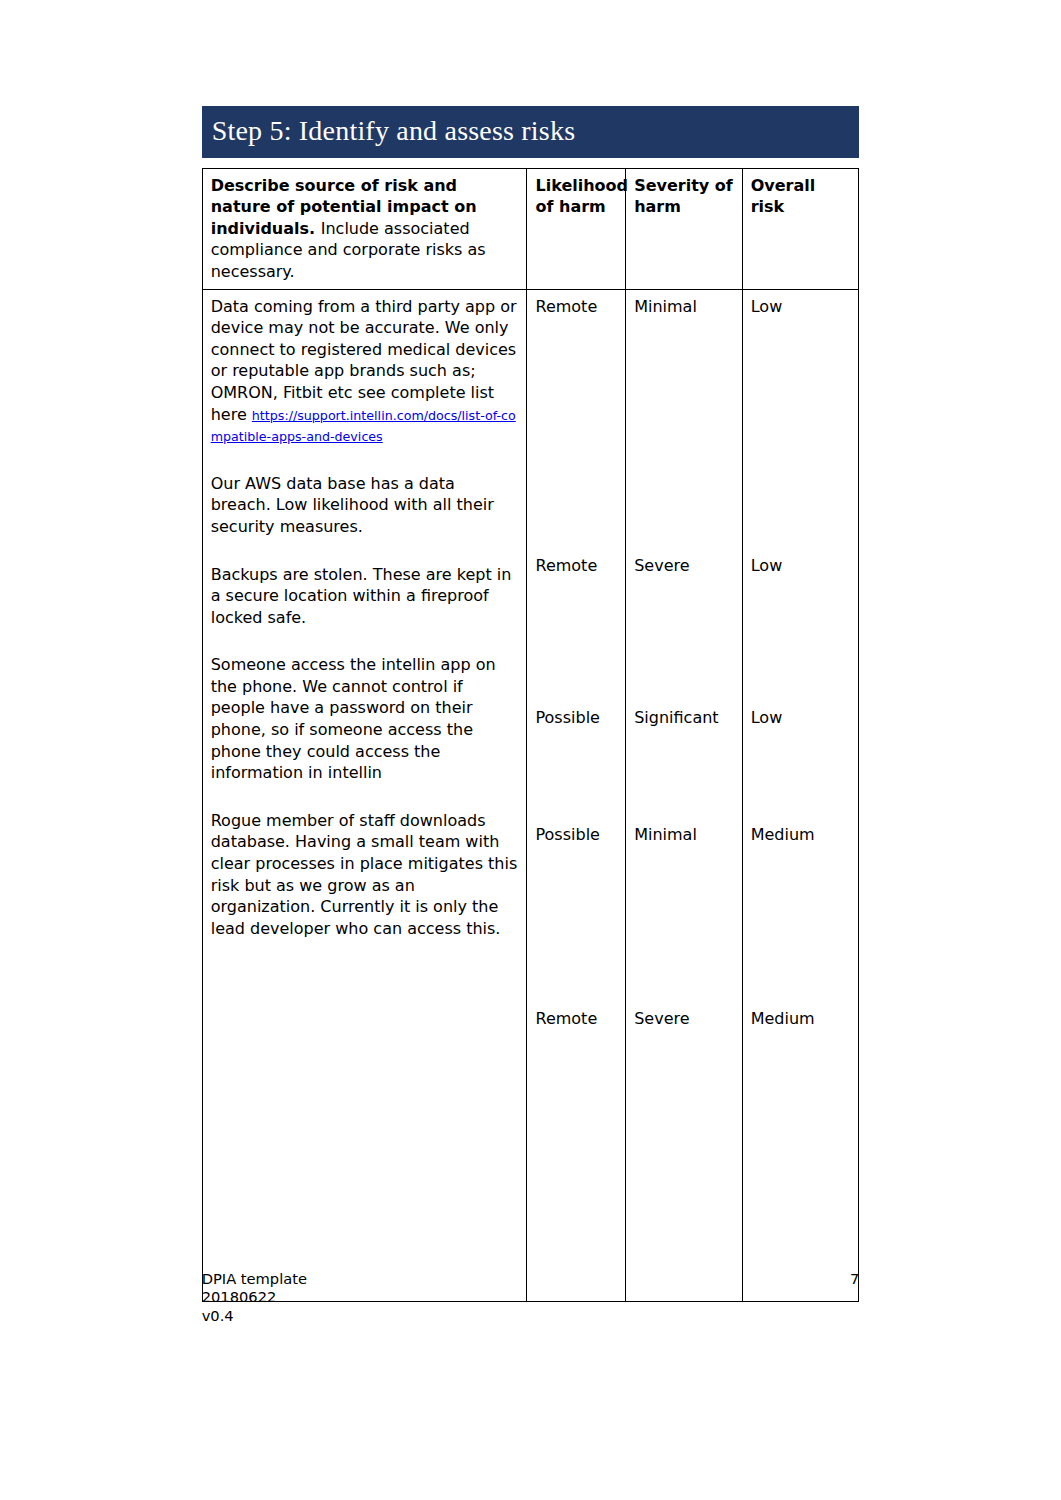Step 5: Identify and assess risks
| Describe source of risk and nature of potential impact on individuals. Include associated compliance and corporate risks as necessary. | Likelihood of harm | Severity of harm | Overall risk |
| --- | --- | --- | --- |
| Data coming from a third party app or device may not be accurate. We only connect to registered medical devices or reputable app brands such as; OMRON, Fitbit etc see complete list here https://support.intellin.com/docs/list-of-compatible-apps-and-devices Our AWS data base has a data breach. Low likelihood with all their security measures. Backups are stolen. These are kept in a secure location within a fireproof locked safe. Someone access the intellin app on the phone. We cannot control if people have a password on their phone, so if someone access the phone they could access the information in intellin Rogue member of staff downloads database. Having a small team with clear processes in place mitigates this risk but as we grow as an organization. Currently it is only the lead developer who can access this. | Remote Remote Possible Possible Remote | Minimal Severe Significant Minimal Severe | Low Low Low Medium Medium |
7 DPIA template
20180622
v0.4